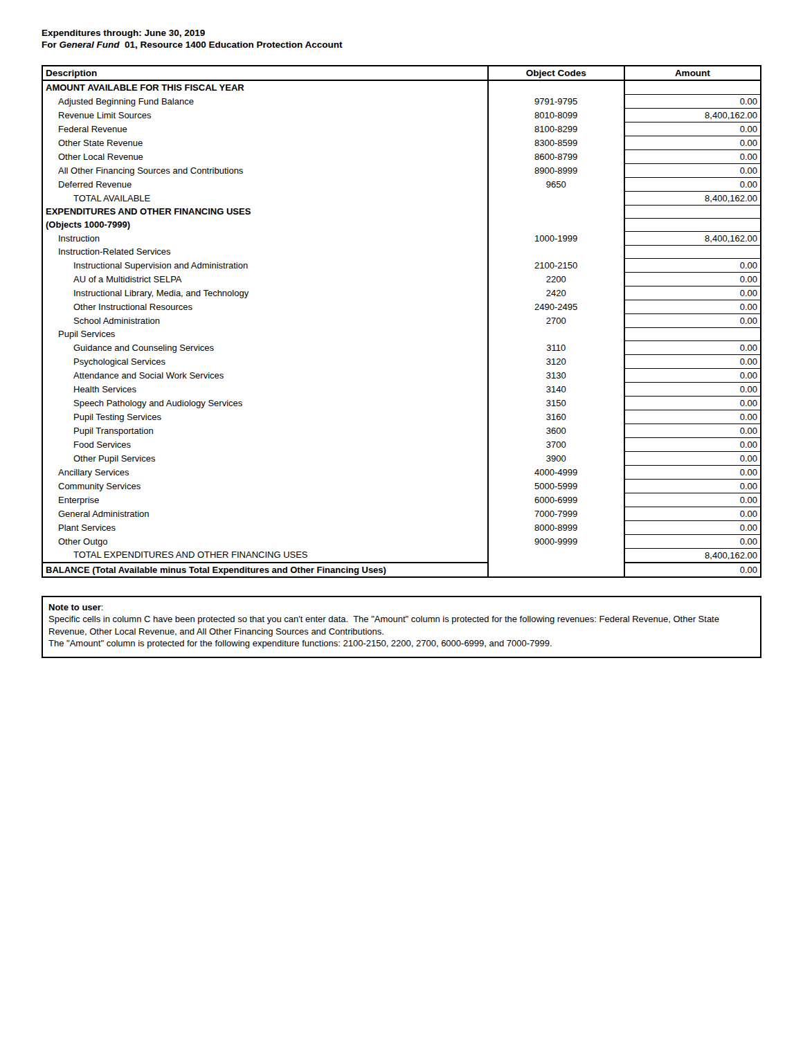Expenditures through: June 30, 2019
For General Fund 01, Resource 1400 Education Protection Account
| Description | Object Codes | Amount |
| --- | --- | --- |
| AMOUNT AVAILABLE FOR THIS FISCAL YEAR | | |
| Adjusted Beginning Fund Balance | 9791-9795 | 0.00 |
| Revenue Limit Sources | 8010-8099 | 8,400,162.00 |
| Federal Revenue | 8100-8299 | 0.00 |
| Other State Revenue | 8300-8599 | 0.00 |
| Other Local Revenue | 8600-8799 | 0.00 |
| All Other Financing Sources and Contributions | 8900-8999 | 0.00 |
| Deferred Revenue | 9650 | 0.00 |
| TOTAL AVAILABLE | | 8,400,162.00 |
| EXPENDITURES AND OTHER FINANCING USES | | |
| (Objects 1000-7999) | | |
| Instruction | 1000-1999 | 8,400,162.00 |
| Instruction-Related Services | | |
| Instructional Supervision and Administration | 2100-2150 | 0.00 |
| AU of a Multidistrict SELPA | 2200 | 0.00 |
| Instructional Library, Media, and Technology | 2420 | 0.00 |
| Other Instructional Resources | 2490-2495 | 0.00 |
| School Administration | 2700 | 0.00 |
| Pupil Services | | |
| Guidance and Counseling Services | 3110 | 0.00 |
| Psychological Services | 3120 | 0.00 |
| Attendance and Social Work Services | 3130 | 0.00 |
| Health Services | 3140 | 0.00 |
| Speech Pathology and Audiology Services | 3150 | 0.00 |
| Pupil Testing Services | 3160 | 0.00 |
| Pupil Transportation | 3600 | 0.00 |
| Food Services | 3700 | 0.00 |
| Other Pupil Services | 3900 | 0.00 |
| Ancillary Services | 4000-4999 | 0.00 |
| Community Services | 5000-5999 | 0.00 |
| Enterprise | 6000-6999 | 0.00 |
| General Administration | 7000-7999 | 0.00 |
| Plant Services | 8000-8999 | 0.00 |
| Other Outgo | 9000-9999 | 0.00 |
| TOTAL EXPENDITURES AND OTHER FINANCING USES | | 8,400,162.00 |
| BALANCE (Total Available minus Total Expenditures and Other Financing Uses) | | 0.00 |
Note to user:
Specific cells in column C have been protected so that you can't enter data. The "Amount" column is protected for the following revenues: Federal Revenue, Other State Revenue, Other Local Revenue, and All Other Financing Sources and Contributions.
The "Amount" column is protected for the following expenditure functions: 2100-2150, 2200, 2700, 6000-6999, and 7000-7999.